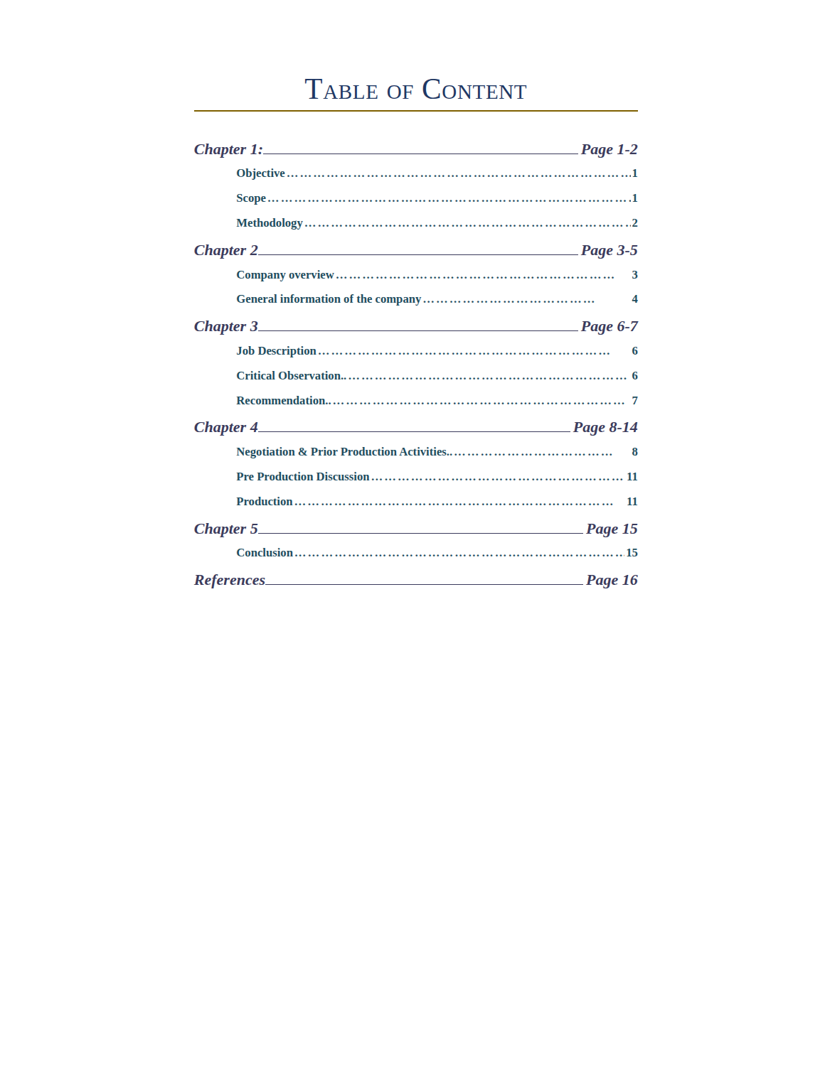Table of Content
Chapter 1: Page 1-2
Objective ……………………………………………………………………… 1
Scope ………………………………………………………………………… 1
Methodology …………………………………………………………………… 2
Chapter 2 Page 3-5
Company overview ……………………………………………………… 3
General information of the company ………………………………… 4
Chapter 3 Page 6-7
Job Description ………………………………………………………… 6
Critical Observation.. ……………………………………………………… 6
Recommendation.. ………………………………………………………… 7
Chapter 4 Page 8-14
Negotiation & Prior Production Activities.. ……………………………… 8
Pre Production Discussion ………………………………………………… 11
Production ……………………………………………………………… 11
Chapter 5 Page 15
Conclusion ………………………………………………………………… 15
References Page 16